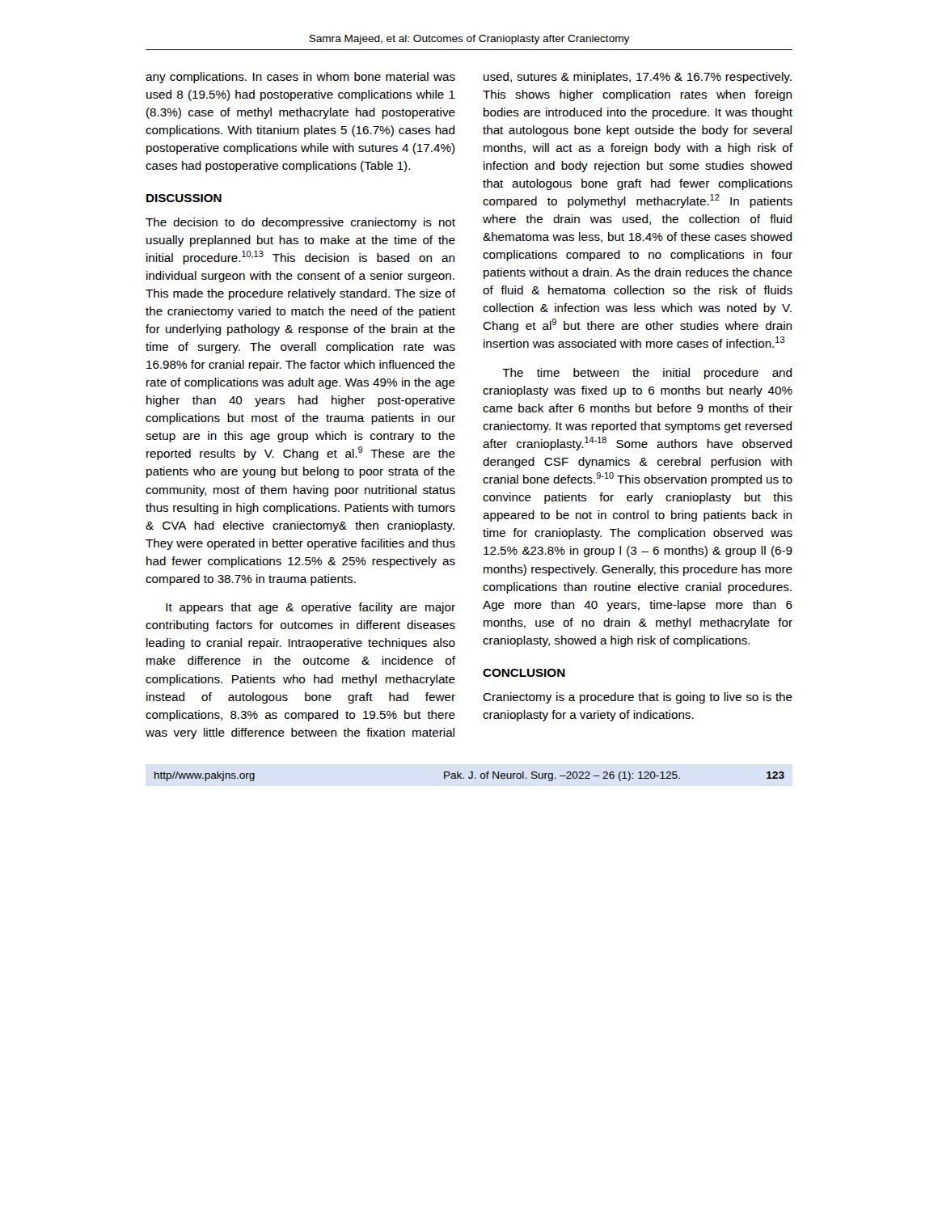Samra Majeed, et al: Outcomes of Cranioplasty after Craniectomy
any complications. In cases in whom bone material was used 8 (19.5%) had postoperative complications while 1 (8.3%) case of methyl methacrylate had postoperative complications. With titanium plates 5 (16.7%) cases had postoperative complications while with sutures 4 (17.4%) cases had postoperative complications (Table 1).
DISCUSSION
The decision to do decompressive craniectomy is not usually preplanned but has to make at the time of the initial procedure.10,13 This decision is based on an individual surgeon with the consent of a senior surgeon. This made the procedure relatively standard. The size of the craniectomy varied to match the need of the patient for underlying pathology & response of the brain at the time of surgery. The overall complication rate was 16.98% for cranial repair. The factor which influenced the rate of complications was adult age. Was 49% in the age higher than 40 years had higher post-operative complications but most of the trauma patients in our setup are in this age group which is contrary to the reported results by V. Chang et al.9 These are the patients who are young but belong to poor strata of the community, most of them having poor nutritional status thus resulting in high complications. Patients with tumors & CVA had elective craniectomy& then cranioplasty. They were operated in better operative facilities and thus had fewer complications 12.5% & 25% respectively as compared to 38.7% in trauma patients.
It appears that age & operative facility are major contributing factors for outcomes in different diseases leading to cranial repair. Intraoperative techniques also make difference in the outcome & incidence of complications. Patients who had methyl methacrylate instead of autologous bone graft had fewer complications, 8.3% as compared to 19.5% but there was very little difference between the fixation material used, sutures & miniplates, 17.4% & 16.7% respectively. This shows higher complication rates when foreign bodies are introduced into the procedure. It was thought that autologous bone kept outside the body for several months, will act as a foreign body with a high risk of infection and body rejection but some studies showed that autologous bone graft had fewer complications compared to polymethyl methacrylate.12 In patients where the drain was used, the collection of fluid &hematoma was less, but 18.4% of these cases showed complications compared to no complications in four patients without a drain. As the drain reduces the chance of fluid & hematoma collection so the risk of fluids collection & infection was less which was noted by V. Chang et al9 but there are other studies where drain insertion was associated with more cases of infection.13
The time between the initial procedure and cranioplasty was fixed up to 6 months but nearly 40% came back after 6 months but before 9 months of their craniectomy. It was reported that symptoms get reversed after cranioplasty.14-18 Some authors have observed deranged CSF dynamics & cerebral perfusion with cranial bone defects.9-10 This observation prompted us to convince patients for early cranioplasty but this appeared to be not in control to bring patients back in time for cranioplasty. The complication observed was 12.5% &23.8% in group l (3 – 6 months) & group ll (6-9 months) respectively. Generally, this procedure has more complications than routine elective cranial procedures. Age more than 40 years, time-lapse more than 6 months, use of no drain & methyl methacrylate for cranioplasty, showed a high risk of complications.
CONCLUSION
Craniectomy is a procedure that is going to live so is the cranioplasty for a variety of indications.
http//www.pakjns.org Pak. J. of Neurol. Surg. –2022 – 26 (1): 120-125. 123